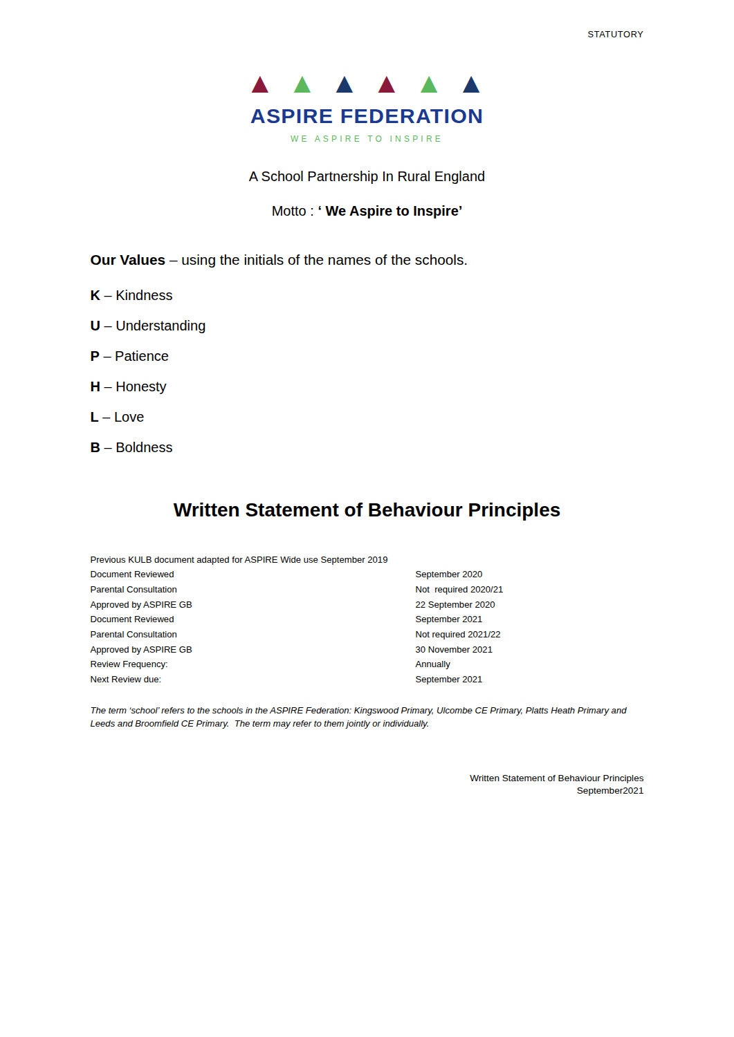STATUTORY
▲ ▲ ▲ ▲ ▲ ▲
ASPIRE FEDERATION
WE ASPIRE TO INSPIRE
A School Partnership In Rural England
Motto : ‘ We Aspire to Inspire’
Our Values – using the initials of the names of the schools.
K – Kindness
U – Understanding
P – Patience
H – Honesty
L – Love
B – Boldness
Written Statement of Behaviour Principles
| Previous KULB document adapted for ASPIRE Wide use September 2019 | |
| Document Reviewed | September 2020 |
| Parental Consultation | Not required 2020/21 |
| Approved by ASPIRE GB | 22 September 2020 |
| Document Reviewed | September 2021 |
| Parental Consultation | Not required 2021/22 |
| Approved by ASPIRE GB | 30 November 2021 |
| Review Frequency: | Annually |
| Next Review due: | September 2021 |
The term ‘school’ refers to the schools in the ASPIRE Federation: Kingswood Primary, Ulcombe CE Primary, Platts Heath Primary and Leeds and Broomfield CE Primary. The term may refer to them jointly or individually.
Written Statement of Behaviour Principles
September2021